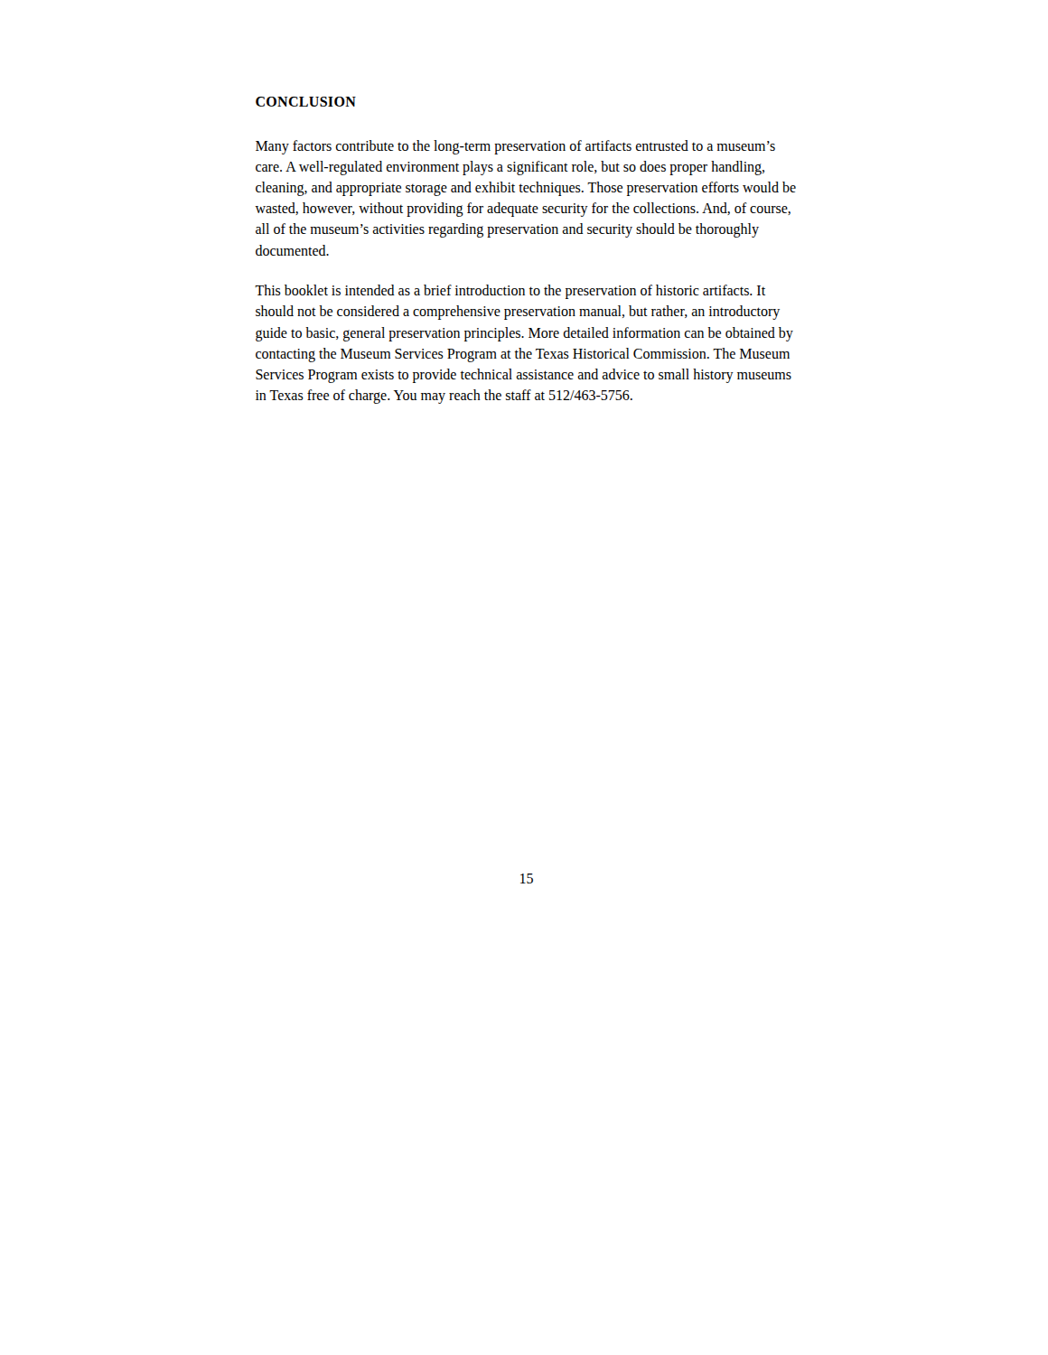CONCLUSION
Many factors contribute to the long-term preservation of artifacts entrusted to a museum’s care. A well-regulated environment plays a significant role, but so does proper handling, cleaning, and appropriate storage and exhibit techniques. Those preservation efforts would be wasted, however, without providing for adequate security for the collections. And, of course, all of the museum’s activities regarding preservation and security should be thoroughly documented.
This booklet is intended as a brief introduction to the preservation of historic artifacts. It should not be considered a comprehensive preservation manual, but rather, an introductory guide to basic, general preservation principles. More detailed information can be obtained by contacting the Museum Services Program at the Texas Historical Commission. The Museum Services Program exists to provide technical assistance and advice to small history museums in Texas free of charge. You may reach the staff at 512/463-5756.
15